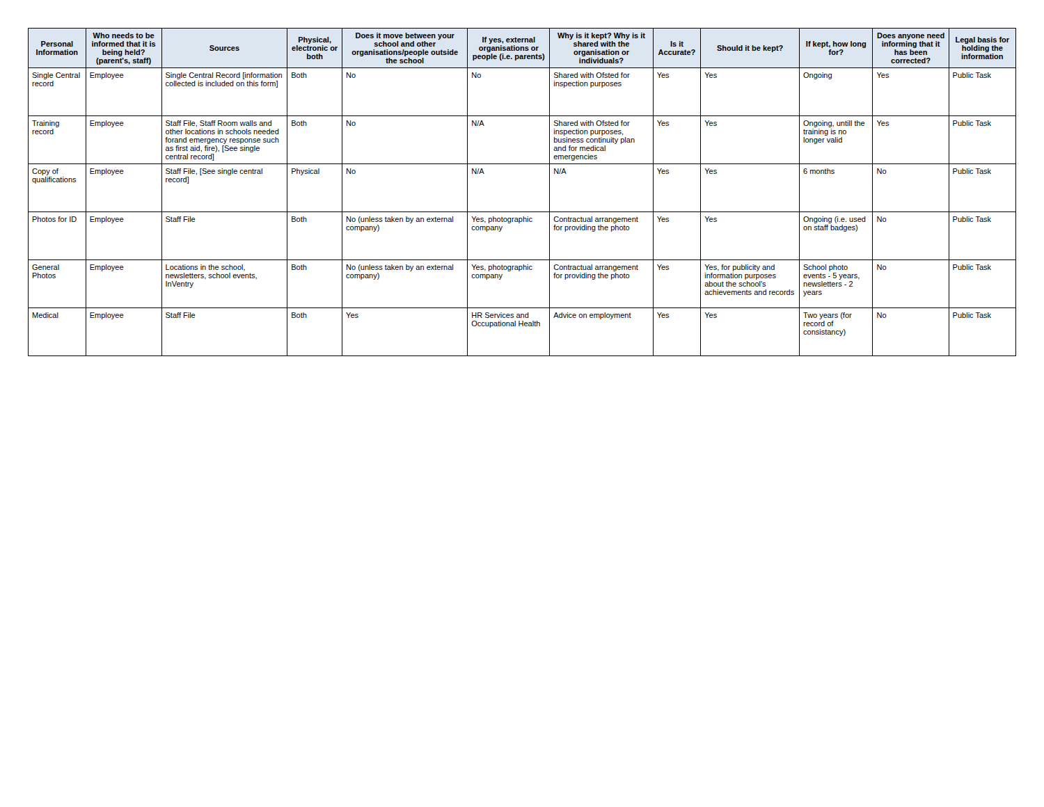| Personal Information | Who needs to be informed that it is being held? (parent's, staff) | Sources | Physical, electronic or both | Does it move between your school and other organisations/people outside the school | If yes, external organisations or people (i.e. parents) | Why is it kept? Why is it shared with the organisation or individuals? | Is it Accurate? | Should it be kept? | If kept, how long for? | Does anyone need informing that it has been corrected? | Legal basis for holding the information |
| --- | --- | --- | --- | --- | --- | --- | --- | --- | --- | --- | --- |
| Single Central record | Employee | Single Central Record [information collected is included on this form] | Both | No | No | Shared with Ofsted for inspection purposes | Yes | Yes | Ongoing | Yes | Public Task |
| Training record | Employee | Staff File, Staff Room walls and other locations in schools needed forand emergency response such as first aid, fire), [See single central record] | Both | No | N/A | Shared with Ofsted for inspection purposes, business continuity plan and for medical emergencies | Yes | Yes | Ongoing, untill the training is no longer valid | Yes | Public Task |
| Copy of qualifications | Employee | Staff File, [See single central record] | Physical | No | N/A | N/A | Yes | Yes | 6 months | No | Public Task |
| Photos for ID | Employee | Staff File | Both | No (unless taken by an external company) | Yes, photographic company | Contractual arrangement for providing the photo | Yes | Yes | Ongoing (i.e. used on staff badges) | No | Public Task |
| General Photos | Employee | Locations in the school, newsletters, school events, InVentry | Both | No (unless taken by an external company) | Yes, photographic company | Contractual arrangement for providing the photo | Yes | Yes, for publicity and information purposes about the school's achievements and records | School photo events - 5 years, newsletters - 2 years | No | Public Task |
| Medical | Employee | Staff File | Both | Yes | HR Services and Occupational Health | Advice on employment | Yes | Yes | Two years (for record of consistancy) | No | Public Task |